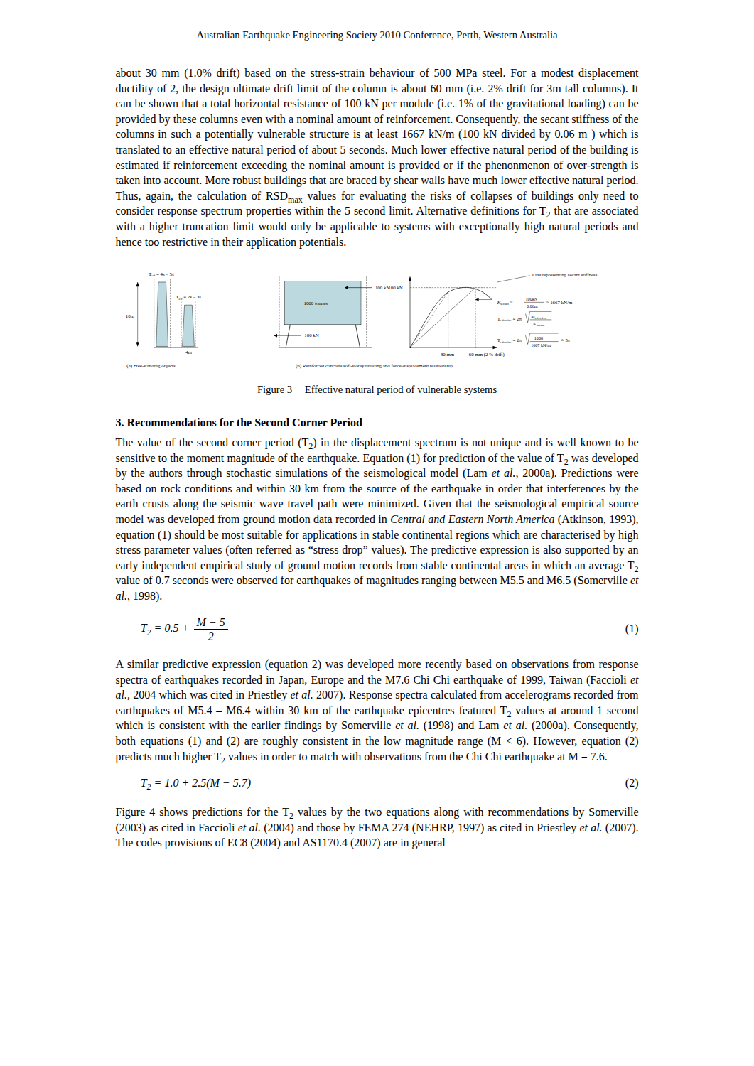Australian Earthquake Engineering Society 2010 Conference, Perth, Western Australia
about 30 mm (1.0% drift) based on the stress-strain behaviour of 500 MPa steel. For a modest displacement ductility of 2, the design ultimate drift limit of the column is about 60 mm (i.e. 2% drift for 3m tall columns). It can be shown that a total horizontal resistance of 100 kN per module (i.e. 1% of the gravitational loading) can be provided by these columns even with a nominal amount of reinforcement. Consequently, the secant stiffness of the columns in such a potentially vulnerable structure is at least 1667 kN/m (100 kN divided by 0.06 m ) which is translated to an effective natural period of about 5 seconds. Much lower effective natural period of the building is estimated if reinforcement exceeding the nominal amount is provided or if the phenonmenon of over-strength is taken into account. More robust buildings that are braced by shear walls have much lower effective natural period. Thus, again, the calculation of RSDmax values for evaluating the risks of collapses of buildings only need to consider response spectrum properties within the 5 second limit. Alternative definitions for T2 that are associated with a higher truncation limit would only be applicable to systems with exceptionally high natural periods and hence too restrictive in their application potentials.
Teff = 4s – 5s 10m Teff = 2s – 3s 4m (a) Free-standing objects 1000 tonnes 100 kN 100 kN (b) Reinforced concrete soft-storey building and force-displacement relationship 100 kN 30 mm 60 mm (2 % drift) Line representing secant stiffness Ksecant ≈ 100kN 0.06m ≈ 1667 kN/m Teffective = 2π Meffective Ksecant Teffective = 2π 1000 1667 kN/m ≈ 5s
Figure 3 Effective natural period of vulnerable systems
3. Recommendations for the Second Corner Period
The value of the second corner period (T2) in the displacement spectrum is not unique and is well known to be sensitive to the moment magnitude of the earthquake. Equation (1) for prediction of the value of T2 was developed by the authors through stochastic simulations of the seismological model (Lam et al., 2000a). Predictions were based on rock conditions and within 30 km from the source of the earthquake in order that interferences by the earth crusts along the seismic wave travel path were minimized. Given that the seismological empirical source model was developed from ground motion data recorded in Central and Eastern North America (Atkinson, 1993), equation (1) should be most suitable for applications in stable continental regions which are characterised by high stress parameter values (often referred as “stress drop” values). The predictive expression is also supported by an early independent empirical study of ground motion records from stable continental areas in which an average T2 value of 0.7 seconds were observed for earthquakes of magnitudes ranging between M5.5 and M6.5 (Somerville et al., 1998).
T2 = 0.5 + M − 52 (1)
A similar predictive expression (equation 2) was developed more recently based on observations from response spectra of earthquakes recorded in Japan, Europe and the M7.6 Chi Chi earthquake of 1999, Taiwan (Faccioli et al., 2004 which was cited in Priestley et al. 2007). Response spectra calculated from accelerograms recorded from earthquakes of M5.4 – M6.4 within 30 km of the earthquake epicentres featured T2 values at around 1 second which is consistent with the earlier findings by Somerville et al. (1998) and Lam et al. (2000a). Consequently, both equations (1) and (2) are roughly consistent in the low magnitude range (M < 6). However, equation (2) predicts much higher T2 values in order to match with observations from the Chi Chi earthquake at M = 7.6.
T2 = 1.0 + 2.5(M − 5.7) (2)
Figure 4 shows predictions for the T2 values by the two equations along with recommendations by Somerville (2003) as cited in Faccioli et al. (2004) and those by FEMA 274 (NEHRP, 1997) as cited in Priestley et al. (2007). The codes provisions of EC8 (2004) and AS1170.4 (2007) are in general